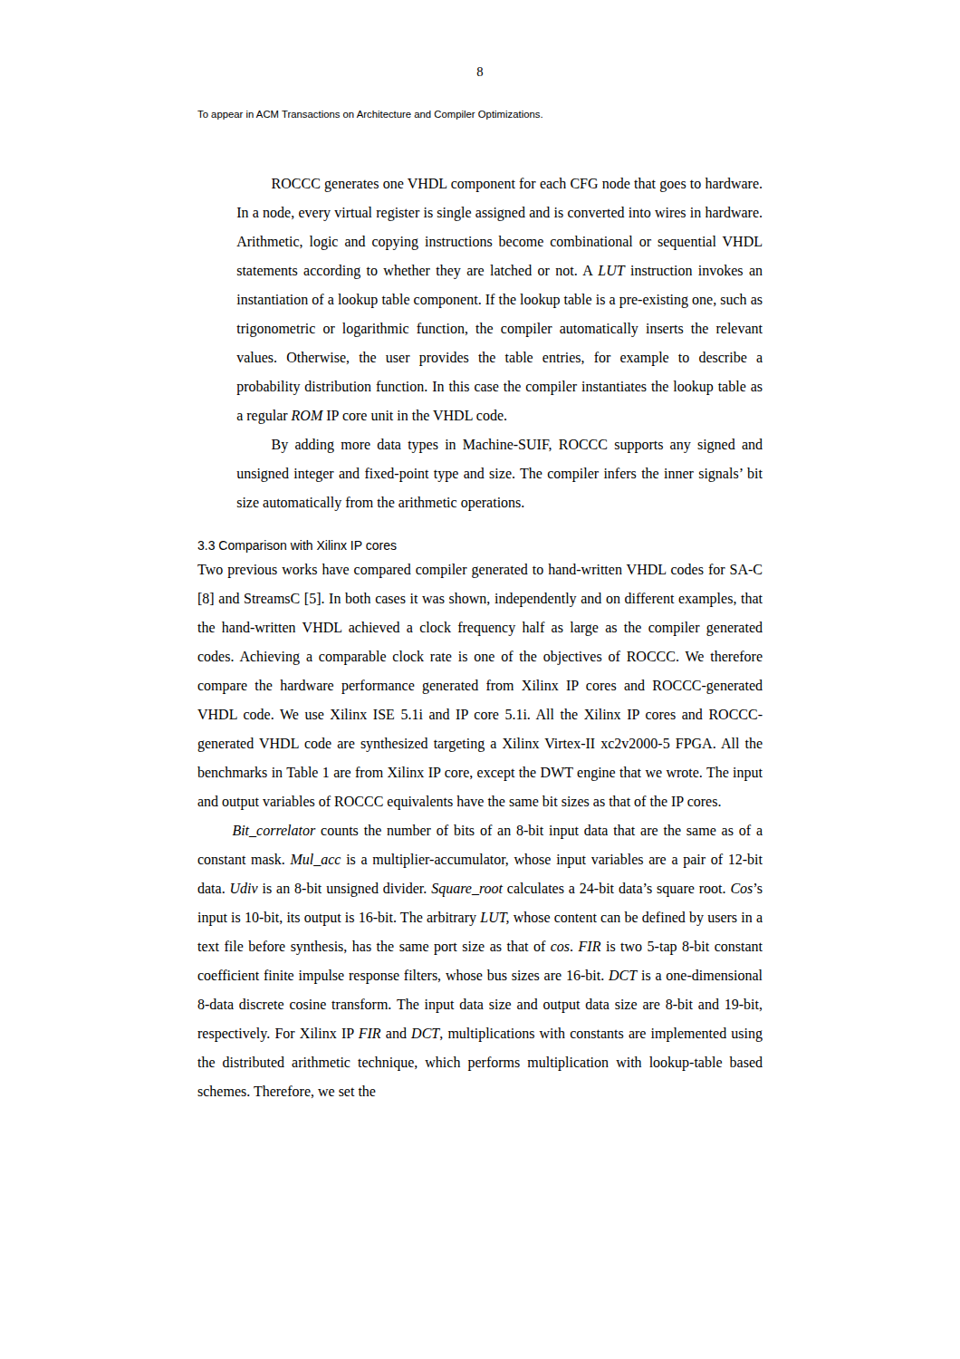8
To appear in ACM Transactions on Architecture and Compiler Optimizations.
ROCCC generates one VHDL component for each CFG node that goes to hardware. In a node, every virtual register is single assigned and is converted into wires in hardware. Arithmetic, logic and copying instructions become combinational or sequential VHDL statements according to whether they are latched or not. A LUT instruction invokes an instantiation of a lookup table component. If the lookup table is a pre-existing one, such as trigonometric or logarithmic function, the compiler automatically inserts the relevant values. Otherwise, the user provides the table entries, for example to describe a probability distribution function. In this case the compiler instantiates the lookup table as a regular ROM IP core unit in the VHDL code.
By adding more data types in Machine-SUIF, ROCCC supports any signed and unsigned integer and fixed-point type and size. The compiler infers the inner signals’ bit size automatically from the arithmetic operations.
3.3 Comparison with Xilinx IP cores
Two previous works have compared compiler generated to hand-written VHDL codes for SA-C [8] and StreamsC [5]. In both cases it was shown, independently and on different examples, that the hand-written VHDL achieved a clock frequency half as large as the compiler generated codes. Achieving a comparable clock rate is one of the objectives of ROCCC. We therefore compare the hardware performance generated from Xilinx IP cores and ROCCC-generated VHDL code. We use Xilinx ISE 5.1i and IP core 5.1i. All the Xilinx IP cores and ROCCC-generated VHDL code are synthesized targeting a Xilinx Virtex-II xc2v2000-5 FPGA. All the benchmarks in Table 1 are from Xilinx IP core, except the DWT engine that we wrote. The input and output variables of ROCCC equivalents have the same bit sizes as that of the IP cores.
Bit_correlator counts the number of bits of an 8-bit input data that are the same as of a constant mask. Mul_acc is a multiplier-accumulator, whose input variables are a pair of 12-bit data. Udiv is an 8-bit unsigned divider. Square_root calculates a 24-bit data’s square root. Cos’s input is 10-bit, its output is 16-bit. The arbitrary LUT, whose content can be defined by users in a text file before synthesis, has the same port size as that of cos. FIR is two 5-tap 8-bit constant coefficient finite impulse response filters, whose bus sizes are 16-bit. DCT is a one-dimensional 8-data discrete cosine transform. The input data size and output data size are 8-bit and 19-bit, respectively. For Xilinx IP FIR and DCT, multiplications with constants are implemented using the distributed arithmetic technique, which performs multiplication with lookup-table based schemes. Therefore, we set the